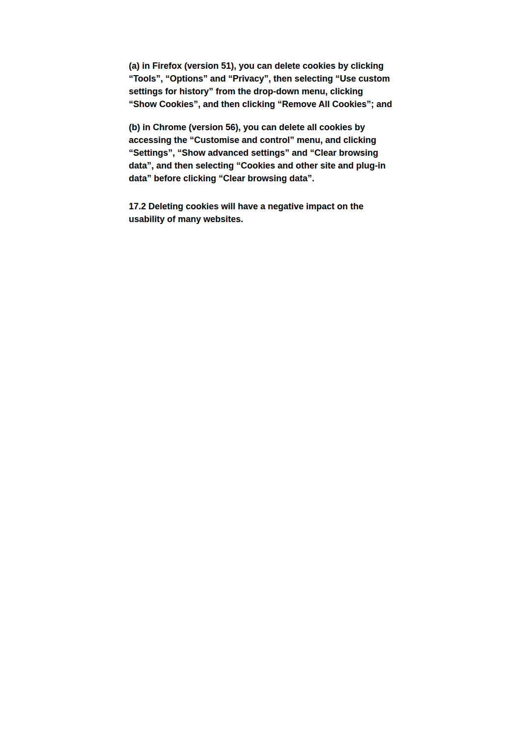(a) in Firefox (version 51), you can delete cookies by clicking “Tools”, “Options” and “Privacy”, then selecting “Use custom settings for history” from the drop-down menu, clicking “Show Cookies”, and then clicking “Remove All Cookies”; and
(b) in Chrome (version 56), you can delete all cookies by accessing the “Customise and control” menu, and clicking “Settings”, “Show advanced settings” and “Clear browsing data”, and then selecting “Cookies and other site and plug-in data” before clicking “Clear browsing data”.
17.2 Deleting cookies will have a negative impact on the usability of many websites.